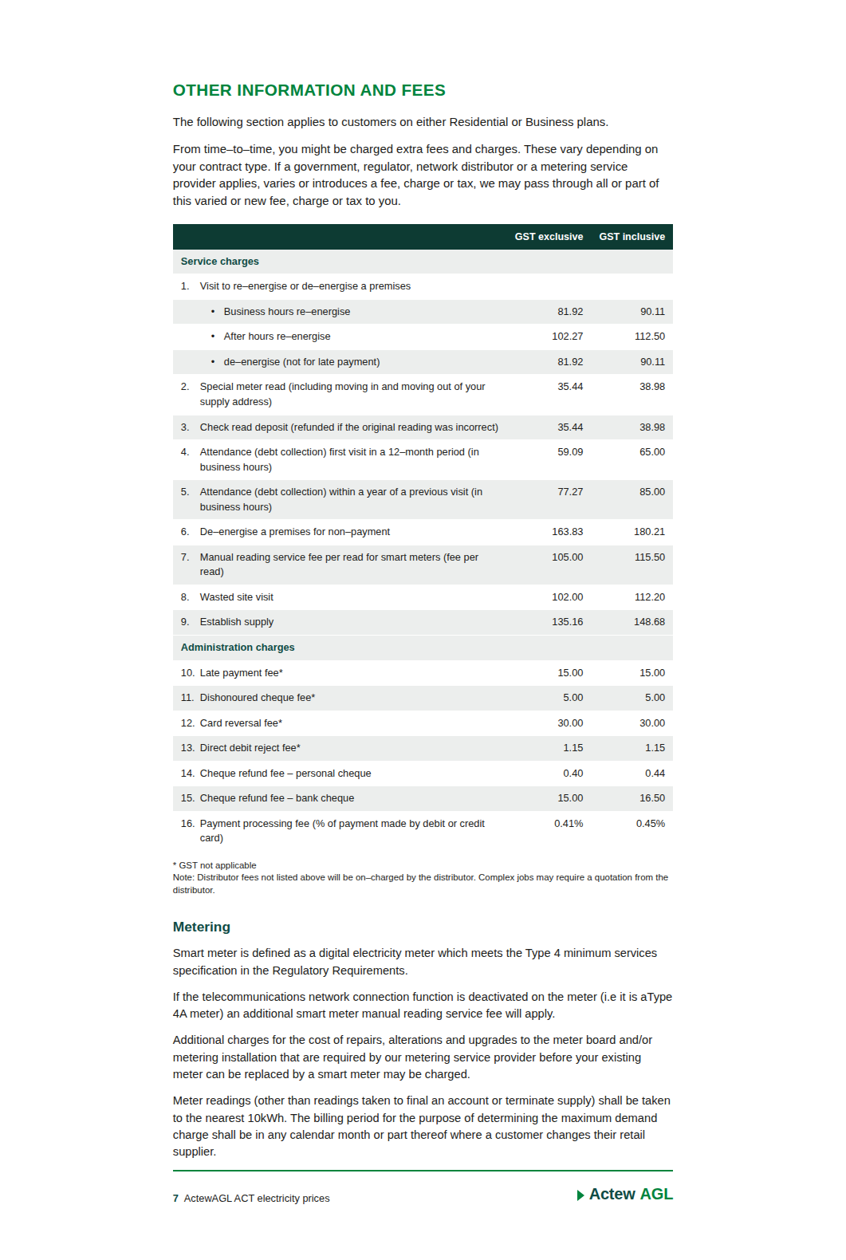Other information and fees
The following section applies to customers on either Residential or Business plans.
From time–to–time, you might be charged extra fees and charges. These vary depending on your contract type. If a government, regulator, network distributor or a metering service provider applies, varies or introduces a fee, charge or tax, we may pass through all or part of this varied or new fee, charge or tax to you.
| | GST exclusive | GST inclusive |
| --- | --- | --- |
| Service charges |
| 1. | Visit to re–energise or de–energise a premises | | |
| | Business hours re–energise | 81.92 | 90.11 |
| | After hours re–energise | 102.27 | 112.50 |
| | de–energise (not for late payment) | 81.92 | 90.11 |
| 2. | Special meter read (including moving in and moving out of your supply address) | 35.44 | 38.98 |
| 3. | Check read deposit (refunded if the original reading was incorrect) | 35.44 | 38.98 |
| 4. | Attendance (debt collection) first visit in a 12–month period (in business hours) | 59.09 | 65.00 |
| 5. | Attendance (debt collection) within a year of a previous visit (in business hours) | 77.27 | 85.00 |
| 6. | De–energise a premises for non–payment | 163.83 | 180.21 |
| 7. | Manual reading service fee per read for smart meters (fee per read) | 105.00 | 115.50 |
| 8. | Wasted site visit | 102.00 | 112.20 |
| 9. | Establish supply | 135.16 | 148.68 |
| Administration charges |
| 10. | Late payment fee* | 15.00 | 15.00 |
| 11. | Dishonoured cheque fee* | 5.00 | 5.00 |
| 12. | Card reversal fee* | 30.00 | 30.00 |
| 13. | Direct debit reject fee* | 1.15 | 1.15 |
| 14. | Cheque refund fee – personal cheque | 0.40 | 0.44 |
| 15. | Cheque refund fee – bank cheque | 15.00 | 16.50 |
| 16. | Payment processing fee (% of payment made by debit or credit card) | 0.41% | 0.45% |
* GST not applicable Note: Distributor fees not listed above will be on–charged by the distributor. Complex jobs may require a quotation from the distributor.
Metering
Smart meter is defined as a digital electricity meter which meets the Type 4 minimum services specification in the Regulatory Requirements.
If the telecommunications network connection function is deactivated on the meter (i.e it is aType 4A meter) an additional smart meter manual reading service fee will apply.
Additional charges for the cost of repairs, alterations and upgrades to the meter board and/or metering installation that are required by our metering service provider before your existing meter can be replaced by a smart meter may be charged.
Meter readings (other than readings taken to final an account or terminate supply) shall be taken to the nearest 10kWh. The billing period for the purpose of determining the maximum demand charge shall be in any calendar month or part thereof where a customer changes their retail supplier.
7 ActewAGL ACT electricity prices
ActewAGL